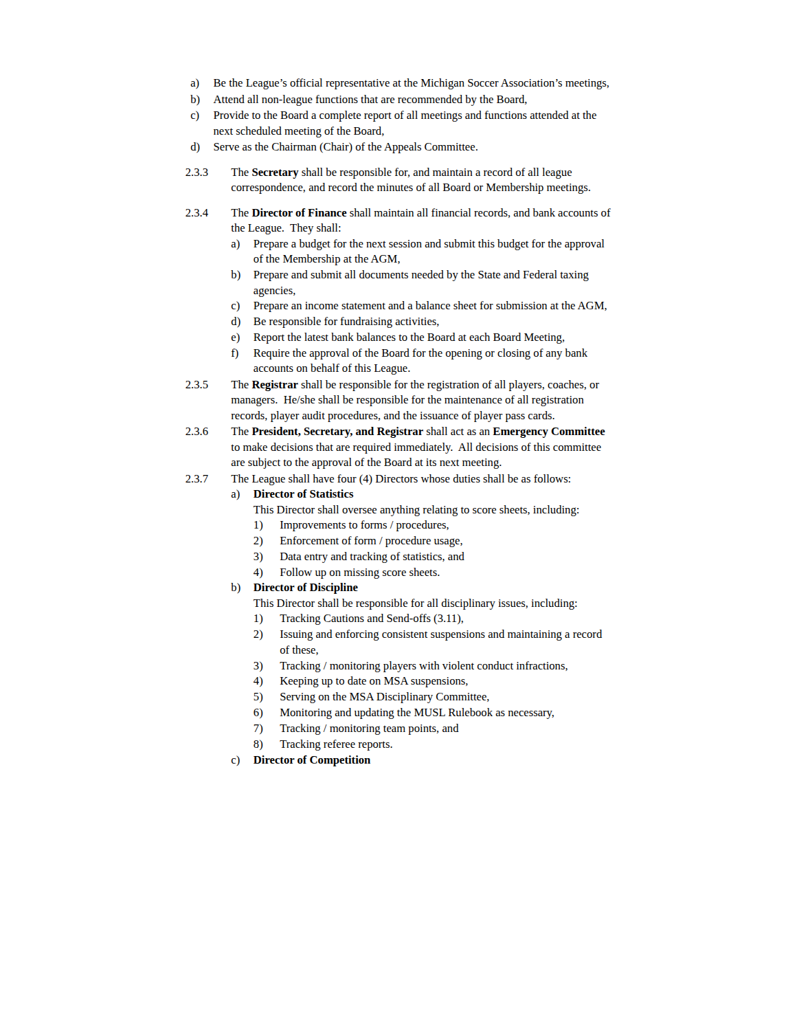a) Be the League’s official representative at the Michigan Soccer Association’s meetings,
b) Attend all non-league functions that are recommended by the Board,
c) Provide to the Board a complete report of all meetings and functions attended at the next scheduled meeting of the Board,
d) Serve as the Chairman (Chair) of the Appeals Committee.
2.3.3
The Secretary shall be responsible for, and maintain a record of all league correspondence, and record the minutes of all Board or Membership meetings.
2.3.4
The Director of Finance shall maintain all financial records, and bank accounts of the League. They shall:
a) Prepare a budget for the next session and submit this budget for the approval of the Membership at the AGM,
b) Prepare and submit all documents needed by the State and Federal taxing agencies,
c) Prepare an income statement and a balance sheet for submission at the AGM,
d) Be responsible for fundraising activities,
e) Report the latest bank balances to the Board at each Board Meeting,
f) Require the approval of the Board for the opening or closing of any bank accounts on behalf of this League.
2.3.5
The Registrar shall be responsible for the registration of all players, coaches, or managers. He/she shall be responsible for the maintenance of all registration records, player audit procedures, and the issuance of player pass cards.
2.3.6
The President, Secretary, and Registrar shall act as an Emergency Committee to make decisions that are required immediately. All decisions of this committee are subject to the approval of the Board at its next meeting.
2.3.7
The League shall have four (4) Directors whose duties shall be as follows:
a) Director of Statistics
This Director shall oversee anything relating to score sheets, including:
1) Improvements to forms / procedures,
2) Enforcement of form / procedure usage,
3) Data entry and tracking of statistics, and
4) Follow up on missing score sheets.
b) Director of Discipline
This Director shall be responsible for all disciplinary issues, including:
1) Tracking Cautions and Send-offs (3.11),
2) Issuing and enforcing consistent suspensions and maintaining a record of these,
3) Tracking / monitoring players with violent conduct infractions,
4) Keeping up to date on MSA suspensions,
5) Serving on the MSA Disciplinary Committee,
6) Monitoring and updating the MUSL Rulebook as necessary,
7) Tracking / monitoring team points, and
8) Tracking referee reports.
c) Director of Competition